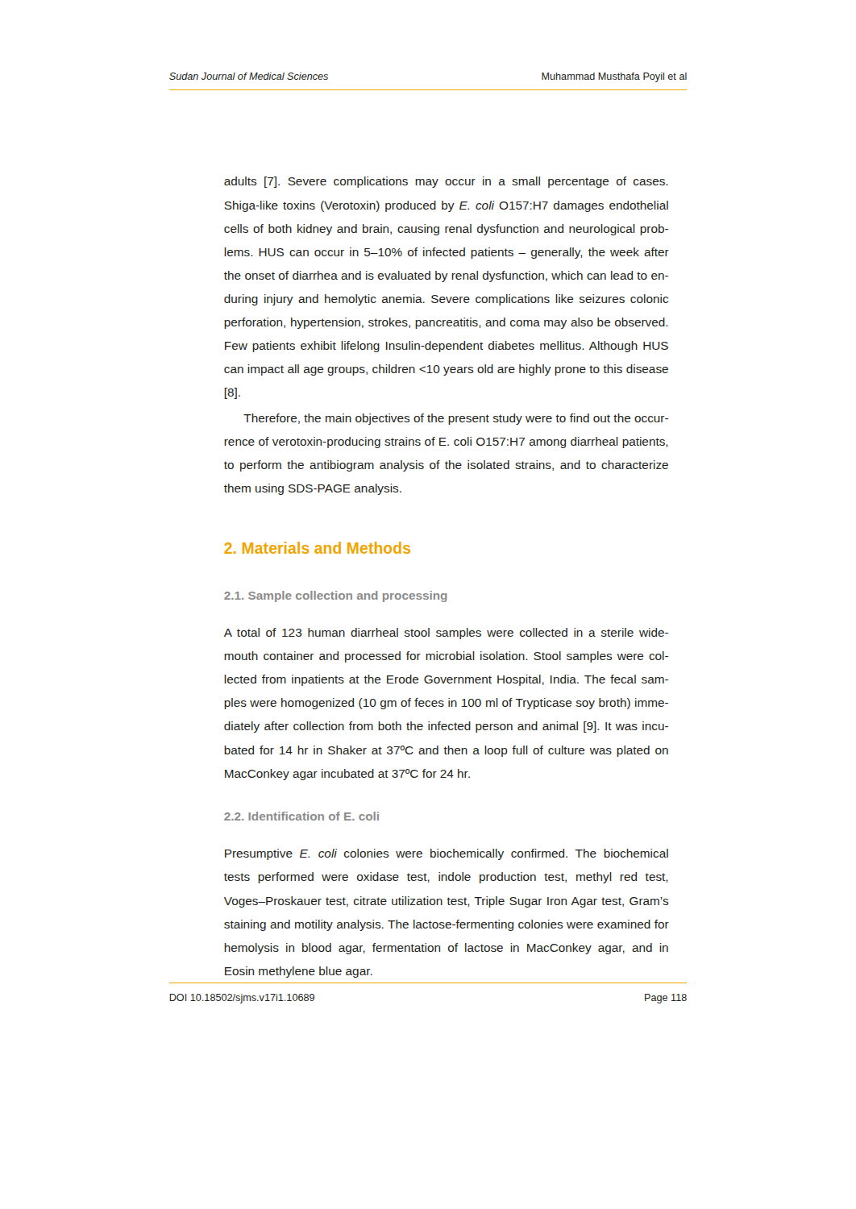Sudan Journal of Medical Sciences Muhammad Musthafa Poyil et al
adults [7]. Severe complications may occur in a small percentage of cases. Shiga-like toxins (Verotoxin) produced by E. coli O157:H7 damages endothelial cells of both kidney and brain, causing renal dysfunction and neurological problems. HUS can occur in 5–10% of infected patients – generally, the week after the onset of diarrhea and is evaluated by renal dysfunction, which can lead to enduring injury and hemolytic anemia. Severe complications like seizures colonic perforation, hypertension, strokes, pancreatitis, and coma may also be observed. Few patients exhibit lifelong Insulin-dependent diabetes mellitus. Although HUS can impact all age groups, children <10 years old are highly prone to this disease [8].
Therefore, the main objectives of the present study were to find out the occurrence of verotoxin-producing strains of E. coli O157:H7 among diarrheal patients, to perform the antibiogram analysis of the isolated strains, and to characterize them using SDS-PAGE analysis.
2. Materials and Methods
2.1. Sample collection and processing
A total of 123 human diarrheal stool samples were collected in a sterile wide-mouth container and processed for microbial isolation. Stool samples were collected from inpatients at the Erode Government Hospital, India. The fecal samples were homogenized (10 gm of feces in 100 ml of Trypticase soy broth) immediately after collection from both the infected person and animal [9]. It was incubated for 14 hr in Shaker at 37ºC and then a loop full of culture was plated on MacConkey agar incubated at 37ºC for 24 hr.
2.2. Identification of E. coli
Presumptive E. coli colonies were biochemically confirmed. The biochemical tests performed were oxidase test, indole production test, methyl red test, Voges–Proskauer test, citrate utilization test, Triple Sugar Iron Agar test, Gram’s staining and motility analysis. The lactose-fermenting colonies were examined for hemolysis in blood agar, fermentation of lactose in MacConkey agar, and in Eosin methylene blue agar.
DOI 10.18502/sjms.v17i1.10689 Page 118